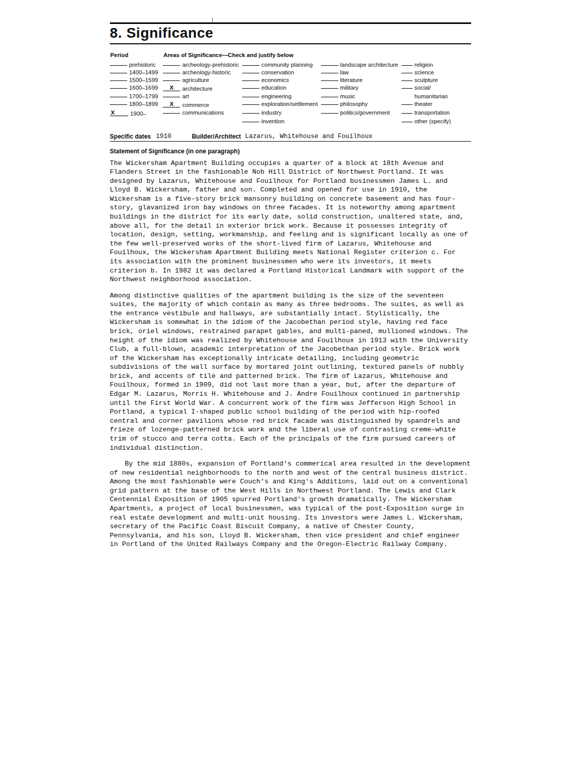8. Significance
| Period | Areas of Significance—Check and justify below |
| --- | --- |
| prehistoric | archeology-prehistoric | community planning | landscape architecture | religion |
| 1400–1499 | archeology-historic | conservation | law | science |
| 1500–1599 | agriculture | economics | literature | sculpture |
| 1600–1699 | X architecture | education | military | social/ |
| 1700–1799 | art | engineering | music | humanitarian |
| 1800–1899 | X commerce | exploration/settlement | philosophy | theater |
| X 1900– | communications | industry | politics/government | transportation |
| | | invention | | other (specify) |
Specific dates 1910 Builder/Architect Lazarus, Whitehouse and Fouilhoux
Statement of Significance (in one paragraph)
The Wickersham Apartment Building occupies a quarter of a block at 18th Avenue and Flanders Street in the fashionable Nob Hill District of Northwest Portland. It was designed by Lazarus, Whitehouse and Fouilhoux for Portland businessmen James L. and Lloyd B. Wickersham, father and son. Completed and opened for use in 1910, the Wickersham is a five-story brick mansonry building on concrete basement and has four-story, glavanized iron bay windows on three facades. It is noteworthy among apartment buildings in the district for its early date, solid construction, unaltered state, and, above all, for the detail in exterior brick work. Because it possesses integrity of location, design, setting, workmanship, and feeling and is significant locally as one of the few well-preserved works of the short-lived firm of Lazarus, Whitehouse and Fouilhoux, the Wickersham Apartment Building meets National Register criterion c. For its association with the prominent businessmen who were its investors, it meets criterion b. In 1982 it was declared a Portland Historical Landmark with support of the Northwest neighborhood association.
Among distinctive qualities of the apartment building is the size of the seventeen suites, the majority of which contain as many as three bedrooms. The suites, as well as the entrance vestibule and hallways, are substantially intact. Stylistically, the Wickersham is somewhat in the idiom of the Jacobethan period style, having red face brick, oriel windows, restrained parapet gables, and multi-paned, mullioned windows. The height of the idiom was realized by Whitehouse and Fouilhoux in 1913 with the University Club, a full-blown, academic interpretation of the Jacobethan period style. Brick work of the Wickersham has exceptionally intricate detailing, including geometric subdivisions of the wall surface by mortared joint outlining, textured panels of nubbly brick, and accents of tile and patterned brick. The firm of Lazarus, Whitehouse and Fouilhoux, formed in 1909, did not last more than a year, but, after the departure of Edgar M. Lazarus, Morris H. Whitehouse and J. Andre Fouilhoux continued in partnership until the First World War. A concurrent work of the firm was Jefferson High School in Portland, a typical I-shaped public school building of the period with hip-roofed central and corner pavilions whose red brick facade was distinguished by spandrels and frieze of lozenge-patterned brick work and the liberal use of contrasting creme-white trim of stucco and terra cotta. Each of the principals of the firm pursued careers of individual distinction.
By the mid 1880s, expansion of Portland's commerical area resulted in the development of new residential neighborhoods to the north and west of the central business district. Among the most fashionable were Couch's and King's Additions, laid out on a conventional grid pattern at the base of the West Hills in Northwest Portland. The Lewis and Clark Centennial Exposition of 1905 spurred Portland's growth dramatically. The Wickersham Apartments, a project of local businessmen, was typical of the post-Exposition surge in real estate development and multi-unit housing. Its investors were James L. Wickersham, secretary of the Pacific Coast Biscuit Company, a native of Chester County, Pennsylvania, and his son, Lloyd B. Wickersham, then vice president and chief engineer in Portland of the United Railways Company and the Oregon-Electric Railway Company.